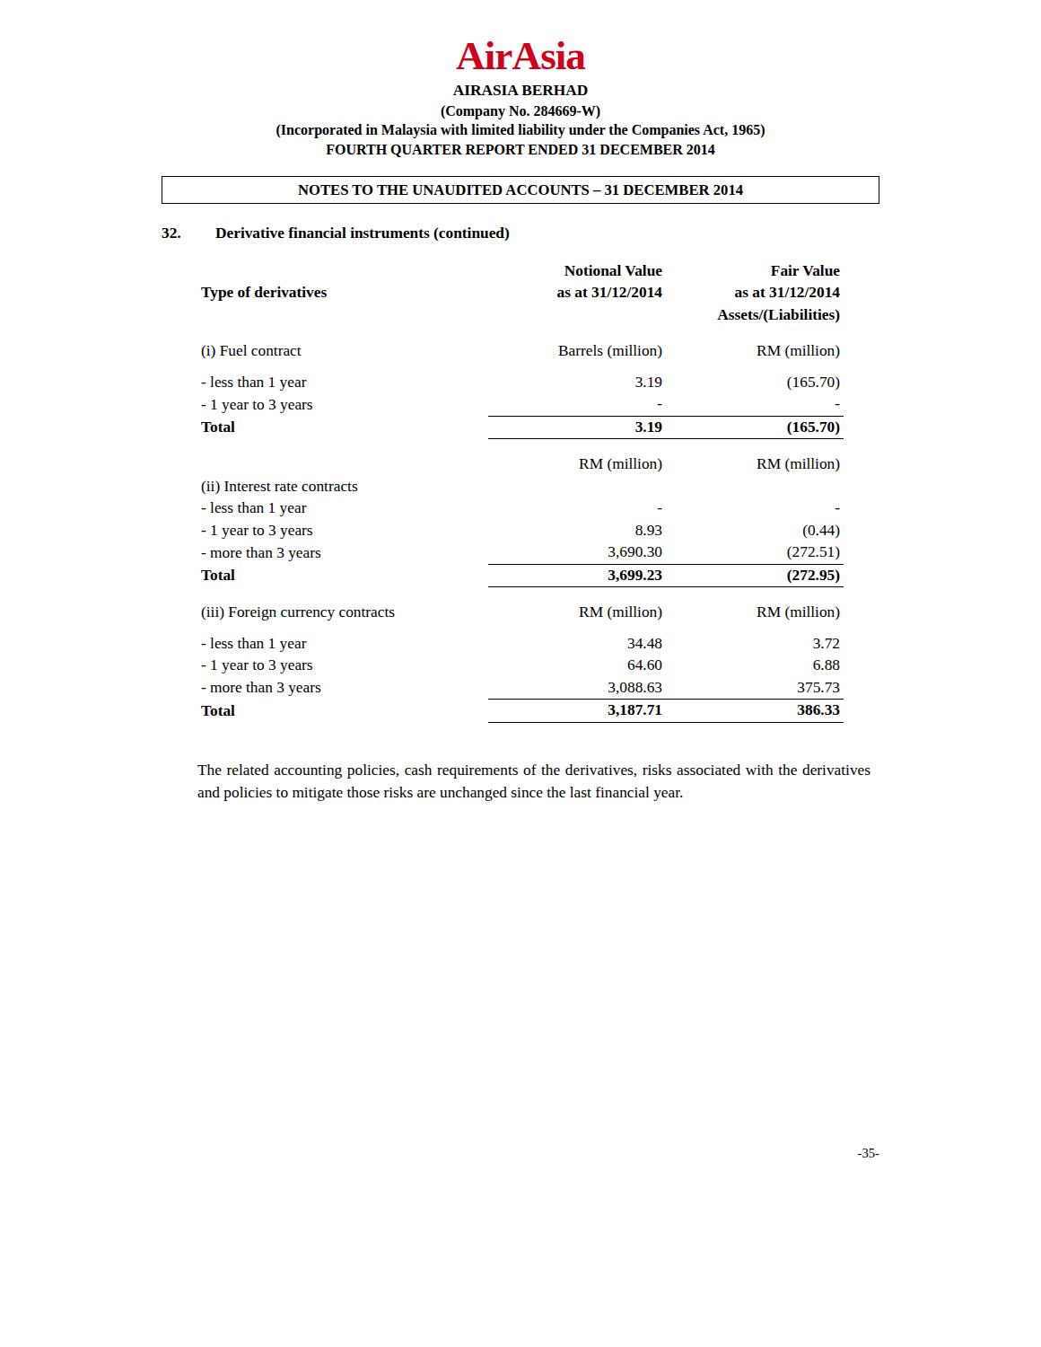AirAsia
AIRASIA BERHAD
(Company No. 284669-W)
(Incorporated in Malaysia with limited liability under the Companies Act, 1965)
FOURTH QUARTER REPORT ENDED 31 DECEMBER 2014
NOTES TO THE UNAUDITED ACCOUNTS – 31 DECEMBER 2014
32. Derivative financial instruments (continued)
| | Notional Value | Fair Value |
| Type of derivatives | as at 31/12/2014 | as at 31/12/2014 |
| | | Assets/(Liabilities) |
| (i) Fuel contract | Barrels (million) | RM (million) |
| - less than 1 year | 3.19 | (165.70) |
| - 1 year to 3 years | - | - |
| Total | 3.19 | (165.70) |
| | RM (million) | RM (million) |
| (ii) Interest rate contracts | | |
| - less than 1 year | - | - |
| - 1 year to 3 years | 8.93 | (0.44) |
| - more than 3 years | 3,690.30 | (272.51) |
| Total | 3,699.23 | (272.95) |
| (iii) Foreign currency contracts | RM (million) | RM (million) |
| - less than 1 year | 34.48 | 3.72 |
| - 1 year to 3 years | 64.60 | 6.88 |
| - more than 3 years | 3,088.63 | 375.73 |
| Total | 3,187.71 | 386.33 |
The related accounting policies, cash requirements of the derivatives, risks associated with the derivatives and policies to mitigate those risks are unchanged since the last financial year.
-35-